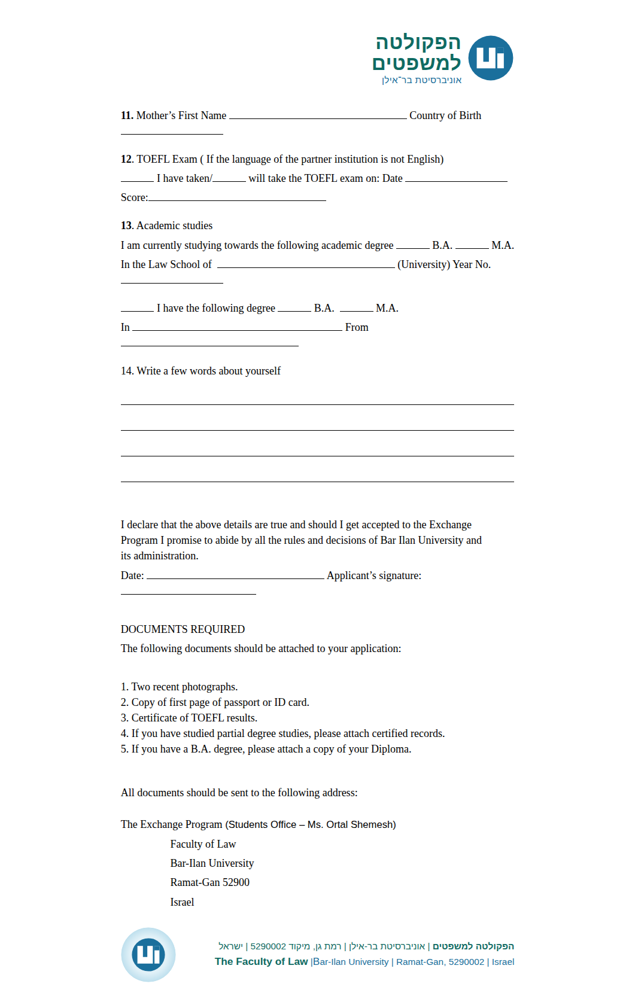הפקולטה למשפטים אוניברסיטת בר־אילן
11. Mother’s First Name Country of Birth
12. TOEFL Exam ( If the language of the partner institution is not English)
I have taken/ will take the TOEFL exam on: Date
Score:
13. Academic studies
I am currently studying towards the following academic degree B.A. M.A.
In the Law School of (University) Year No.
I have the following degree B.A. M.A.
In From
14. Write a few words about yourself
I declare that the above details are true and should I get accepted to the Exchange
Program I promise to abide by all the rules and decisions of Bar Ilan University and
its administration.
Date: Applicant’s signature:
DOCUMENTS REQUIRED
The following documents should be attached to your application:
1. Two recent photographs.
2. Copy of first page of passport or ID card.
3. Certificate of TOEFL results.
4. If you have studied partial degree studies, please attach certified records.
5. If you have a B.A. degree, please attach a copy of your Diploma.
All documents should be sent to the following address:
The Exchange Program (Students Office – Ms. Ortal Shemesh)
Faculty of Law
Bar-Ilan University
Ramat-Gan 52900
Israel
הפקולטה למשפטים | אוניברסיטת בר-אילן | רמת גן, מיקוד 5290002 | ישראל
The Faculty of Law |Bar-Ilan University | Ramat-Gan, 5290002 | Israel